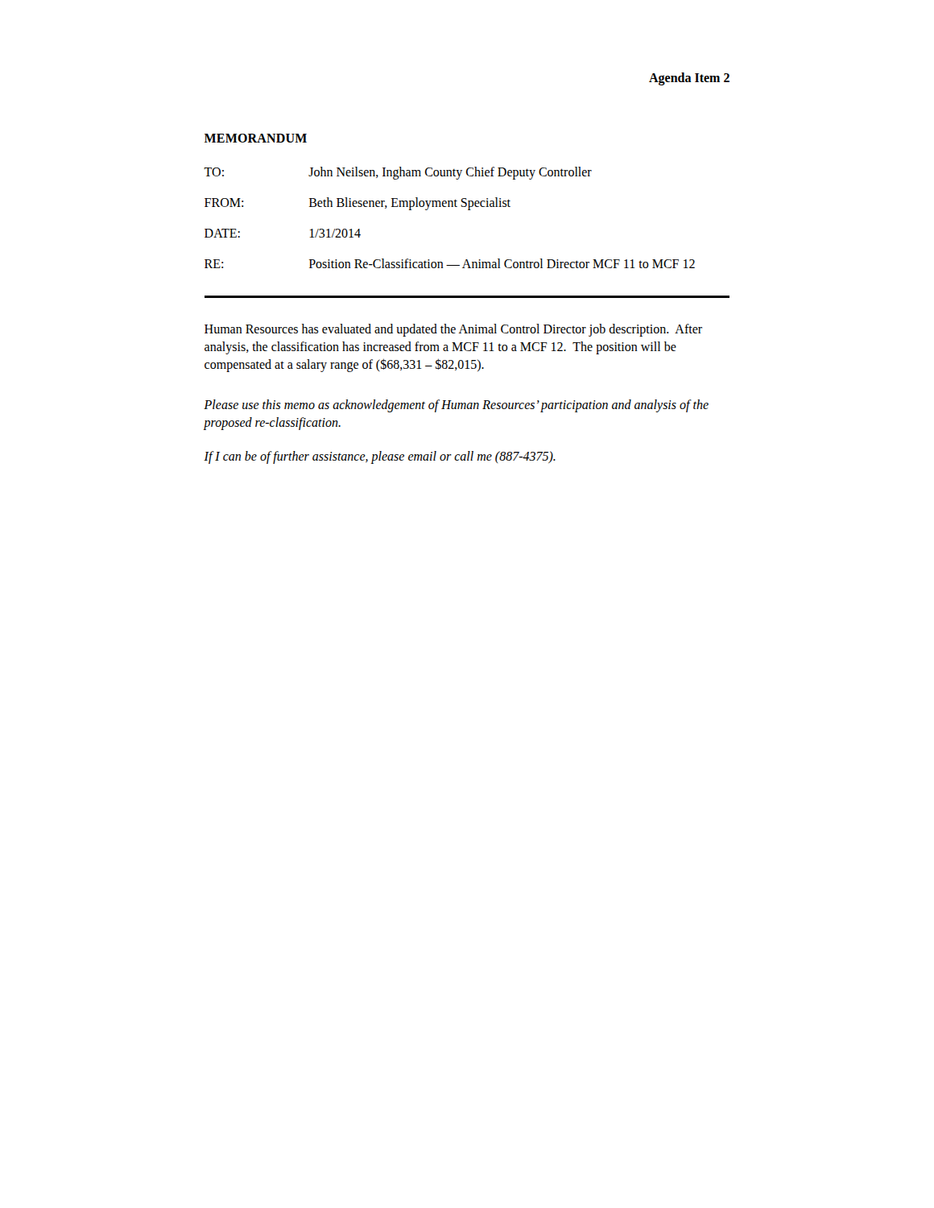Agenda Item 2
MEMORANDUM
| TO: | John Neilsen, Ingham County Chief Deputy Controller |
| FROM: | Beth Bliesener, Employment Specialist |
| DATE: | 1/31/2014 |
| RE: | Position Re-Classification — Animal Control Director MCF 11 to MCF 12 |
Human Resources has evaluated and updated the Animal Control Director job description. After analysis, the classification has increased from a MCF 11 to a MCF 12. The position will be compensated at a salary range of ($68,331 – $82,015).
Please use this memo as acknowledgement of Human Resources’ participation and analysis of the proposed re-classification.
If I can be of further assistance, please email or call me (887-4375).